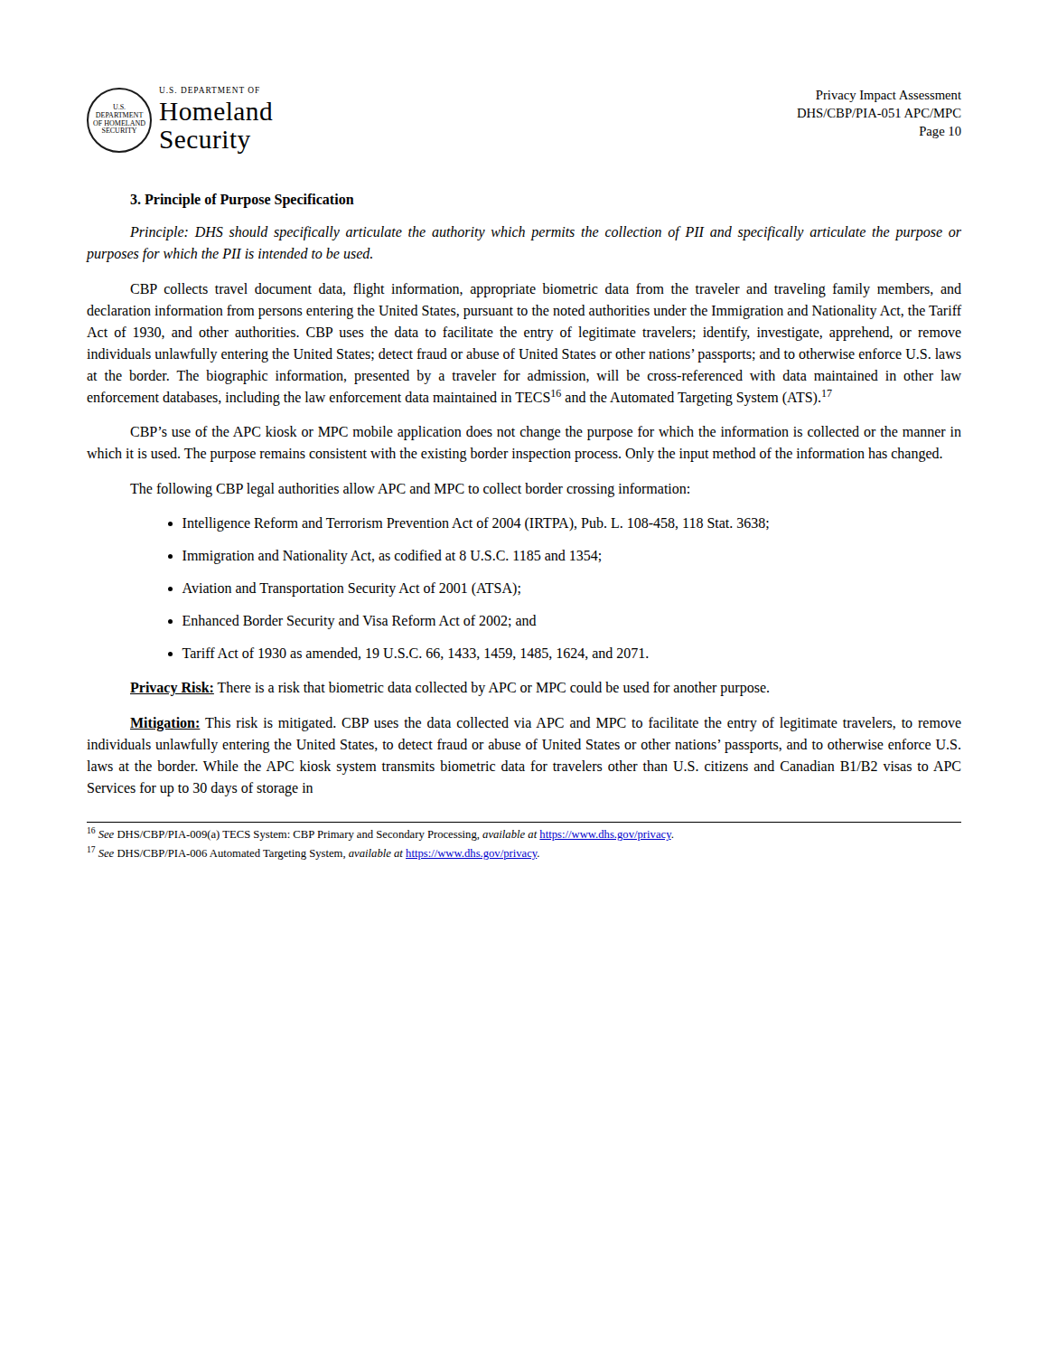U.S. DEPARTMENT OF HOMELAND SECURITY
U.S. Department of Homeland
Security
Privacy Impact Assessment
DHS/CBP/PIA-051 APC/MPC
Page 10
3. Principle of Purpose Specification
Principle: DHS should specifically articulate the authority which permits the collection of PII and specifically articulate the purpose or purposes for which the PII is intended to be used.
CBP collects travel document data, flight information, appropriate biometric data from the traveler and traveling family members, and declaration information from persons entering the United States, pursuant to the noted authorities under the Immigration and Nationality Act, the Tariff Act of 1930, and other authorities. CBP uses the data to facilitate the entry of legitimate travelers; identify, investigate, apprehend, or remove individuals unlawfully entering the United States; detect fraud or abuse of United States or other nations’ passports; and to otherwise enforce U.S. laws at the border. The biographic information, presented by a traveler for admission, will be cross-referenced with data maintained in other law enforcement databases, including the law enforcement data maintained in TECS16 and the Automated Targeting System (ATS).17
CBP’s use of the APC kiosk or MPC mobile application does not change the purpose for which the information is collected or the manner in which it is used. The purpose remains consistent with the existing border inspection process. Only the input method of the information has changed.
The following CBP legal authorities allow APC and MPC to collect border crossing information:
Intelligence Reform and Terrorism Prevention Act of 2004 (IRTPA), Pub. L. 108-458, 118 Stat. 3638;
Immigration and Nationality Act, as codified at 8 U.S.C. 1185 and 1354;
Aviation and Transportation Security Act of 2001 (ATSA);
Enhanced Border Security and Visa Reform Act of 2002; and
Tariff Act of 1930 as amended, 19 U.S.C. 66, 1433, 1459, 1485, 1624, and 2071.
Privacy Risk: There is a risk that biometric data collected by APC or MPC could be used for another purpose.
Mitigation: This risk is mitigated. CBP uses the data collected via APC and MPC to facilitate the entry of legitimate travelers, to remove individuals unlawfully entering the United States, to detect fraud or abuse of United States or other nations’ passports, and to otherwise enforce U.S. laws at the border. While the APC kiosk system transmits biometric data for travelers other than U.S. citizens and Canadian B1/B2 visas to APC Services for up to 30 days of storage in
16 See DHS/CBP/PIA-009(a) TECS System: CBP Primary and Secondary Processing, available at https://www.dhs.gov/privacy.
17 See DHS/CBP/PIA-006 Automated Targeting System, available at https://www.dhs.gov/privacy.